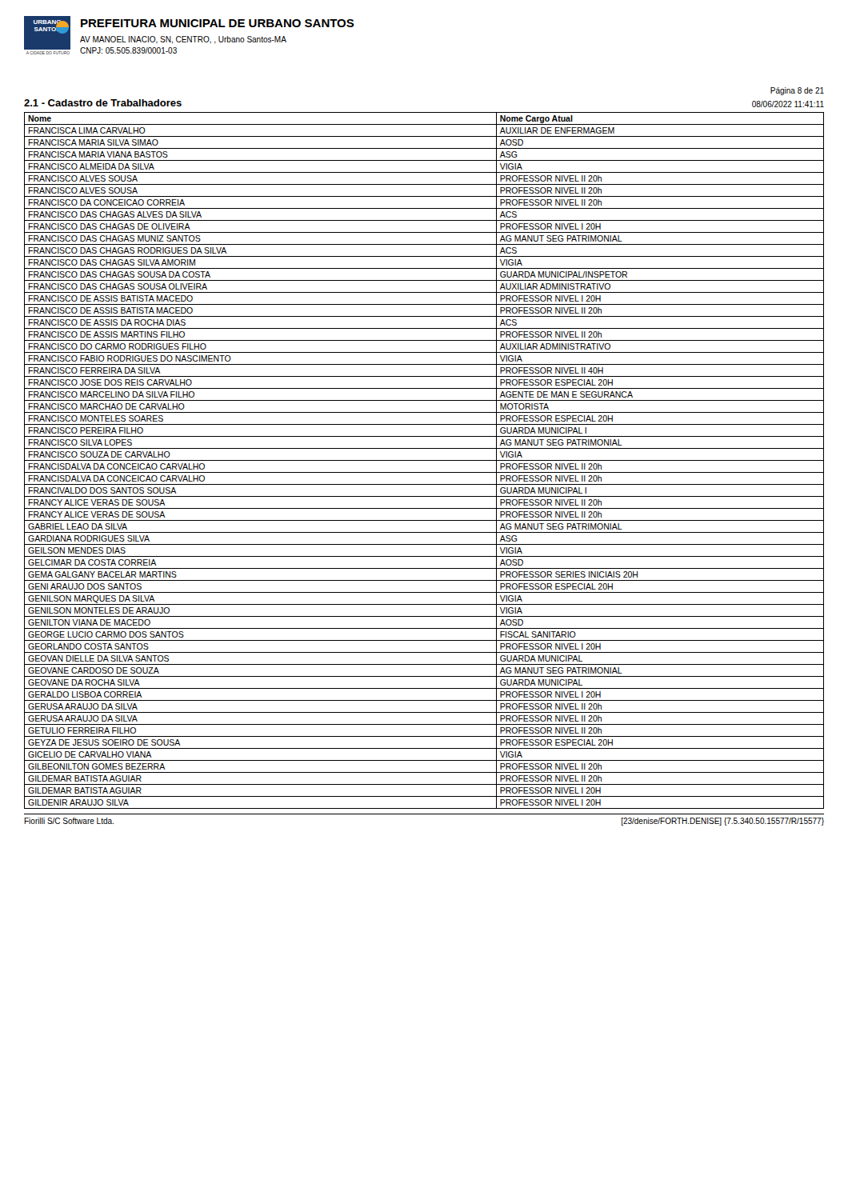URBANO
SANTOS
A CIDADE DO FUTURO
PREFEITURA MUNICIPAL DE URBANO SANTOS
AV MANOEL INACIO, SN, CENTRO, , Urbano Santos-MA
CNPJ: 05.505.839/0001-03
Página 8 de 21
2.1 - Cadastro de Trabalhadores
08/06/2022 11:41:11
| Nome | Nome Cargo Atual |
| --- | --- |
| FRANCISCA LIMA CARVALHO | AUXILIAR DE ENFERMAGEM |
| FRANCISCA MARIA SILVA SIMAO | AOSD |
| FRANCISCA MARIA VIANA BASTOS | ASG |
| FRANCISCO ALMEIDA DA SILVA | VIGIA |
| FRANCISCO ALVES SOUSA | PROFESSOR NIVEL II 20h |
| FRANCISCO ALVES SOUSA | PROFESSOR NIVEL II 20h |
| FRANCISCO DA CONCEICAO CORREIA | PROFESSOR NIVEL II 20h |
| FRANCISCO DAS CHAGAS ALVES DA SILVA | ACS |
| FRANCISCO DAS CHAGAS DE OLIVEIRA | PROFESSOR NIVEL I 20H |
| FRANCISCO DAS CHAGAS MUNIZ SANTOS | AG MANUT SEG PATRIMONIAL |
| FRANCISCO DAS CHAGAS RODRIGUES DA SILVA | ACS |
| FRANCISCO DAS CHAGAS SILVA AMORIM | VIGIA |
| FRANCISCO DAS CHAGAS SOUSA DA COSTA | GUARDA MUNICIPAL/INSPETOR |
| FRANCISCO DAS CHAGAS SOUSA OLIVEIRA | AUXILIAR ADMINISTRATIVO |
| FRANCISCO DE ASSIS BATISTA MACEDO | PROFESSOR NIVEL I 20H |
| FRANCISCO DE ASSIS BATISTA MACEDO | PROFESSOR NIVEL II 20h |
| FRANCISCO DE ASSIS DA ROCHA DIAS | ACS |
| FRANCISCO DE ASSIS MARTINS FILHO | PROFESSOR NIVEL II 20h |
| FRANCISCO DO CARMO RODRIGUES FILHO | AUXILIAR ADMINISTRATIVO |
| FRANCISCO FABIO RODRIGUES DO NASCIMENTO | VIGIA |
| FRANCISCO FERREIRA DA SILVA | PROFESSOR NIVEL II 40H |
| FRANCISCO JOSE DOS REIS CARVALHO | PROFESSOR ESPECIAL 20H |
| FRANCISCO MARCELINO DA SILVA FILHO | AGENTE DE MAN E SEGURANCA |
| FRANCISCO MARCHAO DE CARVALHO | MOTORISTA |
| FRANCISCO MONTELES SOARES | PROFESSOR ESPECIAL 20H |
| FRANCISCO PEREIRA FILHO | GUARDA MUNICIPAL I |
| FRANCISCO SILVA LOPES | AG MANUT SEG PATRIMONIAL |
| FRANCISCO SOUZA DE CARVALHO | VIGIA |
| FRANCISDALVA DA CONCEICAO CARVALHO | PROFESSOR NIVEL II 20h |
| FRANCISDALVA DA CONCEICAO CARVALHO | PROFESSOR NIVEL II 20h |
| FRANCIVALDO DOS SANTOS SOUSA | GUARDA MUNICIPAL I |
| FRANCY ALICE VERAS DE SOUSA | PROFESSOR NIVEL II 20h |
| FRANCY ALICE VERAS DE SOUSA | PROFESSOR NIVEL II 20h |
| GABRIEL LEAO DA SILVA | AG MANUT SEG PATRIMONIAL |
| GARDIANA RODRIGUES SILVA | ASG |
| GEILSON MENDES DIAS | VIGIA |
| GELCIMAR DA COSTA CORREIA | AOSD |
| GEMA GALGANY BACELAR MARTINS | PROFESSOR SERIES INICIAIS 20H |
| GENI ARAUJO DOS SANTOS | PROFESSOR ESPECIAL 20H |
| GENILSON MARQUES DA SILVA | VIGIA |
| GENILSON MONTELES DE ARAUJO | VIGIA |
| GENILTON VIANA DE MACEDO | AOSD |
| GEORGE LUCIO CARMO DOS SANTOS | FISCAL SANITARIO |
| GEORLANDO COSTA SANTOS | PROFESSOR NIVEL I 20H |
| GEOVAN DIELLE DA SILVA SANTOS | GUARDA MUNICIPAL |
| GEOVANE CARDOSO DE SOUZA | AG MANUT SEG PATRIMONIAL |
| GEOVANE DA ROCHA SILVA | GUARDA MUNICIPAL |
| GERALDO LISBOA CORREIA | PROFESSOR NIVEL I 20H |
| GERUSA ARAUJO DA SILVA | PROFESSOR NIVEL II 20h |
| GERUSA ARAUJO DA SILVA | PROFESSOR NIVEL II 20h |
| GETULIO FERREIRA FILHO | PROFESSOR NIVEL II 20h |
| GEYZA DE JESUS SOEIRO DE SOUSA | PROFESSOR ESPECIAL 20H |
| GICELIO DE CARVALHO VIANA | VIGIA |
| GILBEONILTON GOMES BEZERRA | PROFESSOR NIVEL II 20h |
| GILDEMAR BATISTA AGUIAR | PROFESSOR NIVEL II 20h |
| GILDEMAR BATISTA AGUIAR | PROFESSOR NIVEL I 20H |
| GILDENIR ARAUJO SILVA | PROFESSOR NIVEL I 20H |
Fiorilli S/C Software Ltda.
[23/denise/FORTH.DENISE] {7.5.340.50.15577/R/15577}